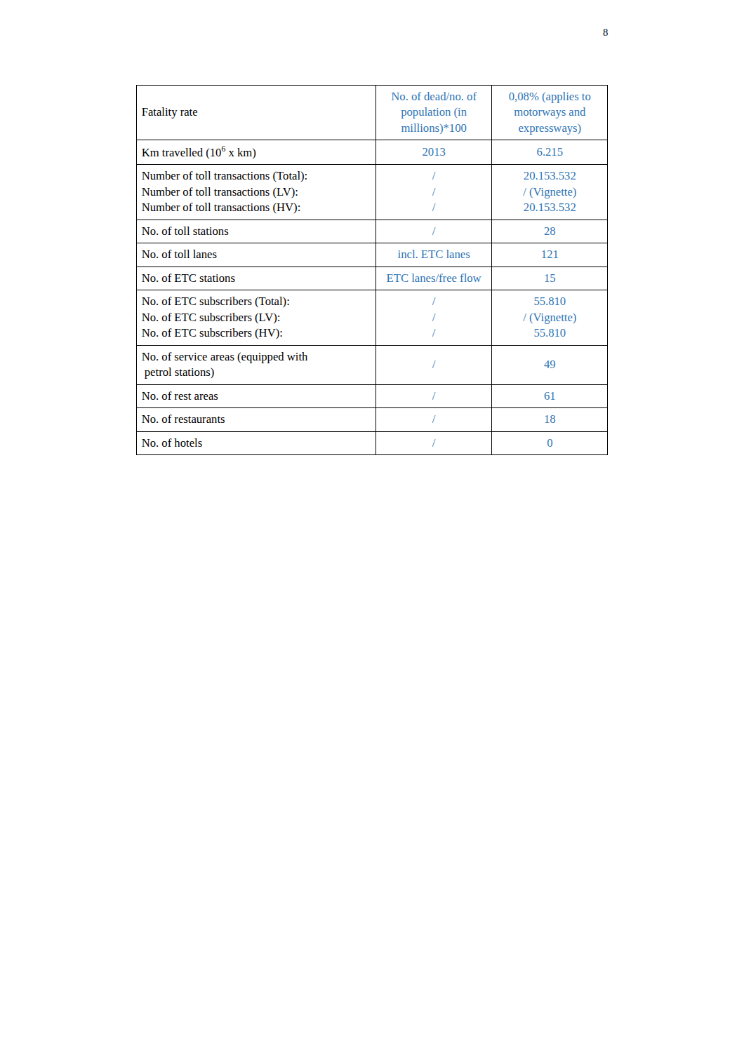8
| Fatality rate | No. of dead/no. of population (in millions)*100 | 0,08% (applies to motorways and expressways) |
| Km travelled (10 6 x km) | 2013 | 6.215 |
| Number of toll transactions (Total): Number of toll transactions (LV): Number of toll transactions (HV): | / / / | 20.153.532 / (Vignette) 20.153.532 |
| No. of toll stations | / | 28 |
| No. of toll lanes | incl. ETC lanes | 121 |
| No. of ETC stations | ETC lanes/free flow | 15 |
| No. of ETC subscribers (Total): No. of ETC subscribers (LV): No. of ETC subscribers (HV): | / / / | 55.810 / (Vignette) 55.810 |
| No. of service areas (equipped with petrol stations) | / | 49 |
| No. of rest areas | / | 61 |
| No. of restaurants | / | 18 |
| No. of hotels | / | 0 |